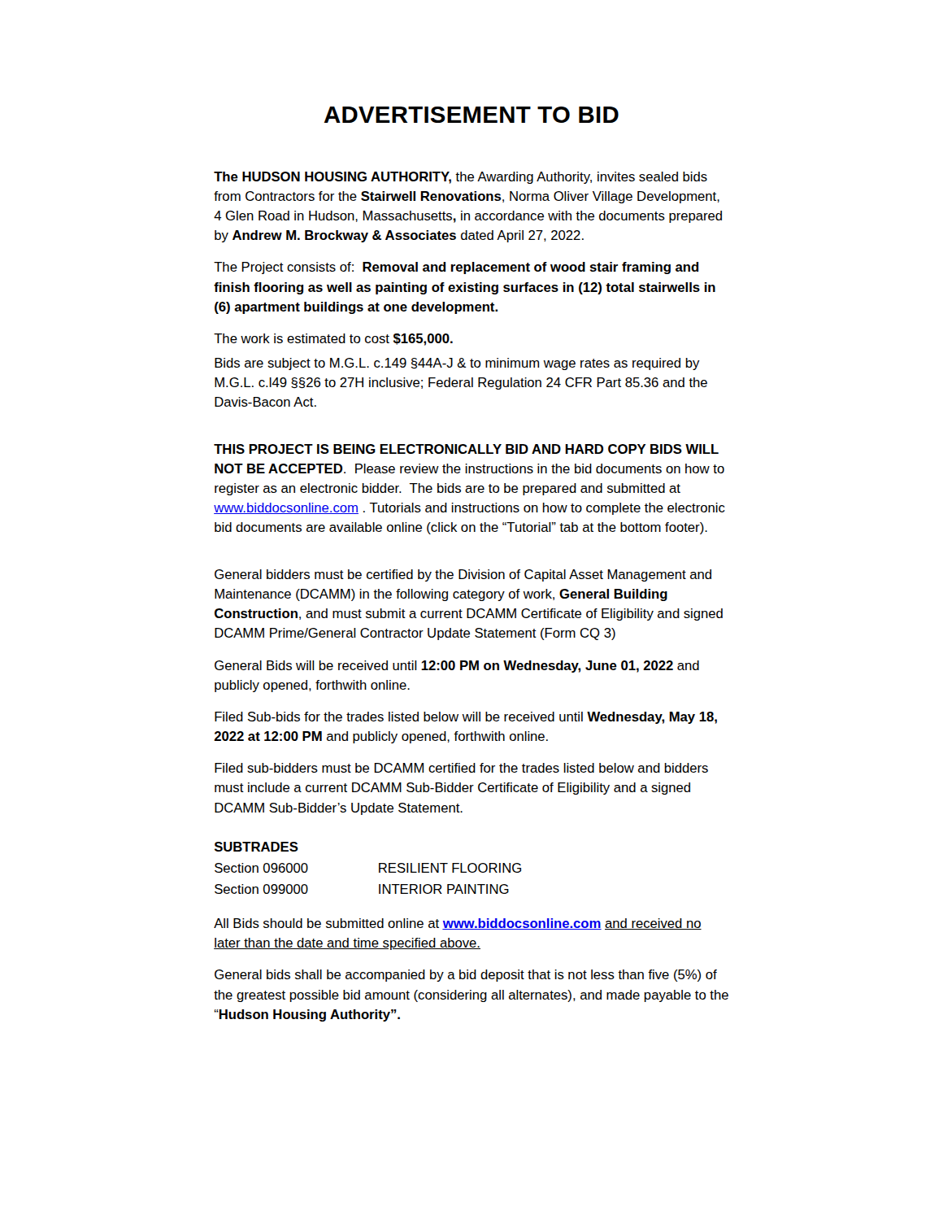ADVERTISEMENT TO BID
The HUDSON HOUSING AUTHORITY, the Awarding Authority, invites sealed bids from Contractors for the Stairwell Renovations, Norma Oliver Village Development, 4 Glen Road in Hudson, Massachusetts, in accordance with the documents prepared by Andrew M. Brockway & Associates dated April 27, 2022.
The Project consists of: Removal and replacement of wood stair framing and finish flooring as well as painting of existing surfaces in (12) total stairwells in (6) apartment buildings at one development.
The work is estimated to cost $165,000.
Bids are subject to M.G.L. c.149 §44A-J & to minimum wage rates as required by M.G.L. c.l49 §§26 to 27H inclusive; Federal Regulation 24 CFR Part 85.36 and the Davis-Bacon Act.
THIS PROJECT IS BEING ELECTRONICALLY BID AND HARD COPY BIDS WILL NOT BE ACCEPTED. Please review the instructions in the bid documents on how to register as an electronic bidder. The bids are to be prepared and submitted at www.biddocsonline.com . Tutorials and instructions on how to complete the electronic bid documents are available online (click on the “Tutorial” tab at the bottom footer).
General bidders must be certified by the Division of Capital Asset Management and Maintenance (DCAMM) in the following category of work, General Building Construction, and must submit a current DCAMM Certificate of Eligibility and signed DCAMM Prime/General Contractor Update Statement (Form CQ 3)
General Bids will be received until 12:00 PM on Wednesday, June 01, 2022 and publicly opened, forthwith online.
Filed Sub-bids for the trades listed below will be received until Wednesday, May 18, 2022 at 12:00 PM and publicly opened, forthwith online.
Filed sub-bidders must be DCAMM certified for the trades listed below and bidders must include a current DCAMM Sub-Bidder Certificate of Eligibility and a signed DCAMM Sub-Bidder’s Update Statement.
SUBTRADES
| Section 096000 | RESILIENT FLOORING |
| Section 099000 | INTERIOR PAINTING |
All Bids should be submitted online at www.biddocsonline.com and received no later than the date and time specified above.
General bids shall be accompanied by a bid deposit that is not less than five (5%) of the greatest possible bid amount (considering all alternates), and made payable to the “Hudson Housing Authority”.